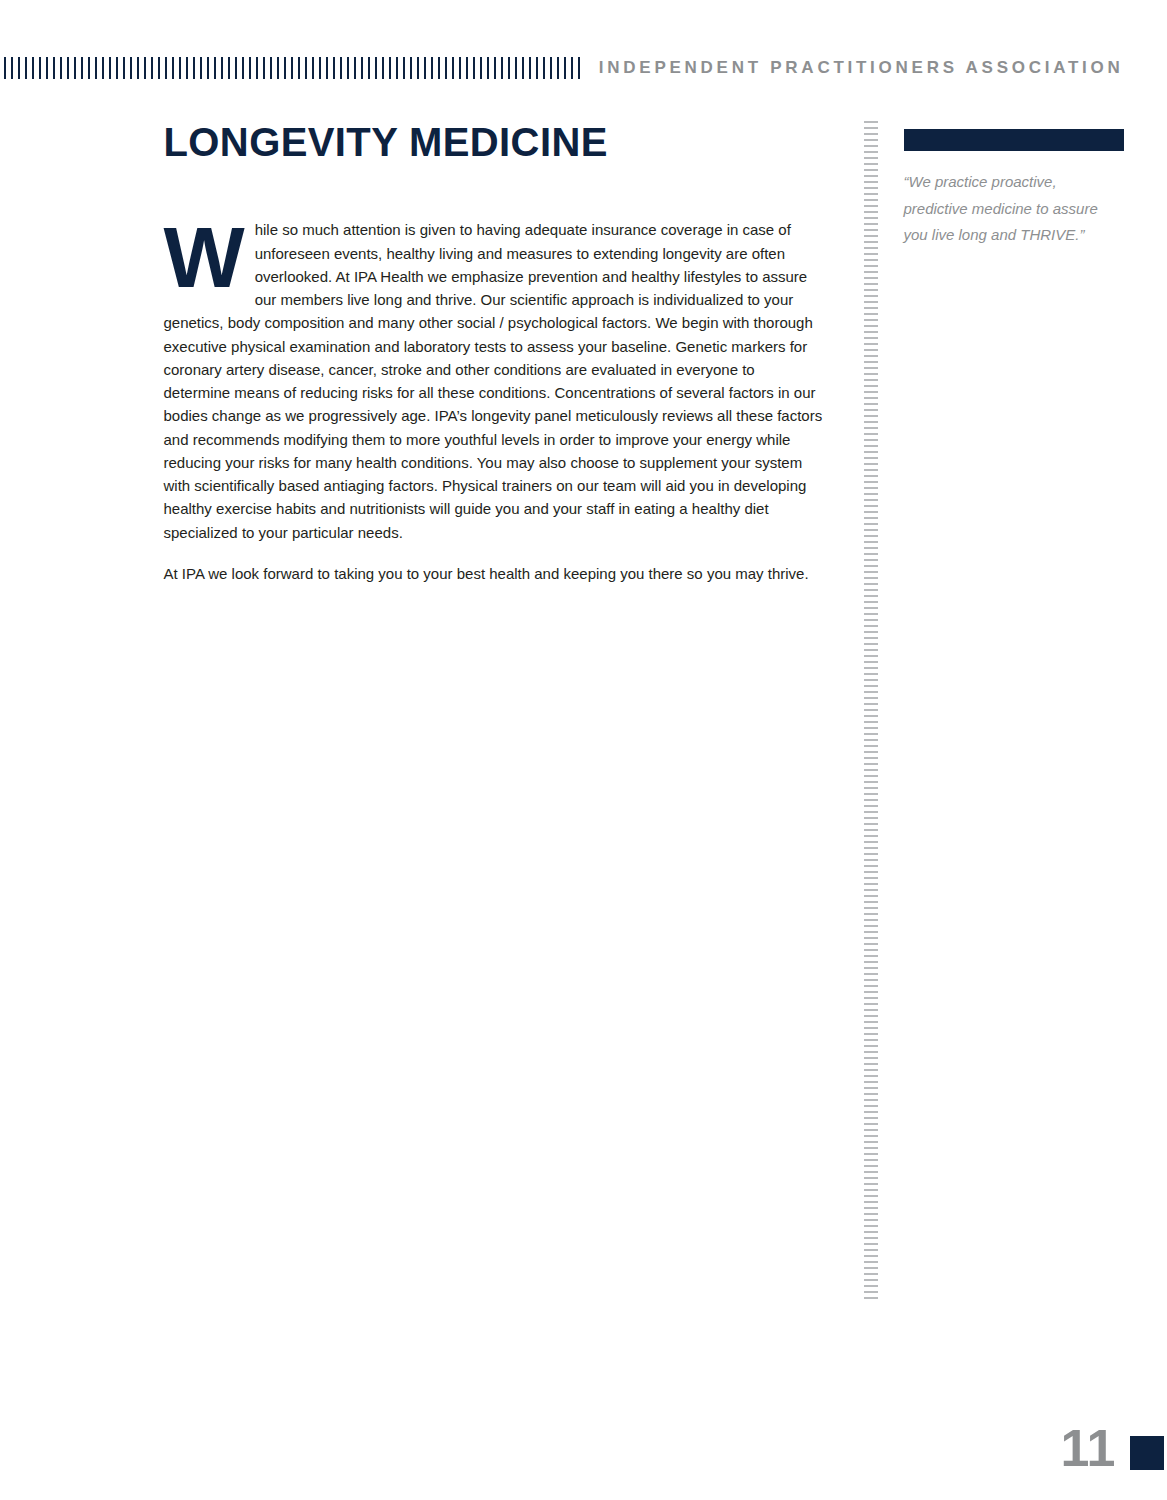Independent Practitioners Association
LONGEVITY MEDICINE
While so much attention is given to having adequate insurance coverage in case of unforeseen events, healthy living and measures to extending longevity are often overlooked. At IPA Health we emphasize prevention and healthy lifestyles to assure our members live long and thrive. Our scientific approach is individualized to your genetics, body composition and many other social / psychological factors. We begin with thorough executive physical examination and laboratory tests to assess your baseline. Genetic markers for coronary artery disease, cancer, stroke and other conditions are evaluated in everyone to determine means of reducing risks for all these conditions. Concentrations of several factors in our bodies change as we progressively age. IPA’s longevity panel meticulously reviews all these factors and recommends modifying them to more youthful levels in order to improve your energy while reducing your risks for many health conditions. You may also choose to supplement your system with scientifically based antiaging factors. Physical trainers on our team will aid you in developing healthy exercise habits and nutritionists will guide you and your staff in eating a healthy diet specialized to your particular needs.
At IPA we look forward to taking you to your best health and keeping you there so you may thrive.
“We practice proactive, predictive medicine to assure you live long and THRIVE.”
11